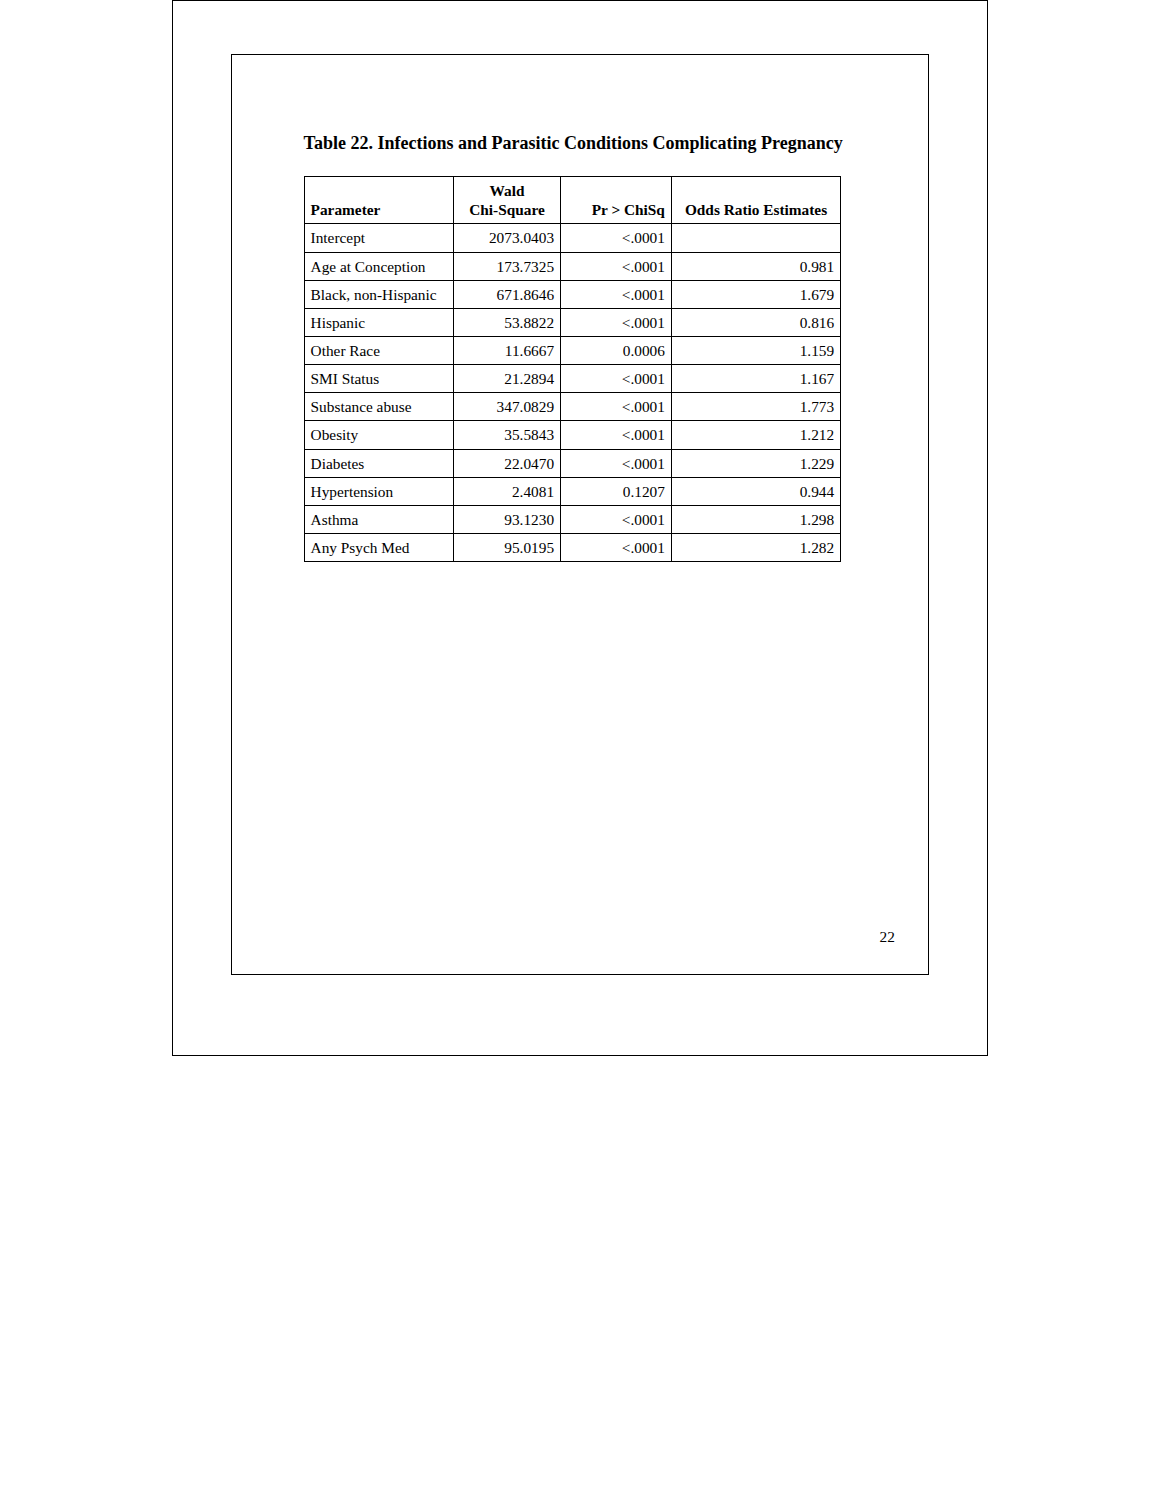Table 22. Infections and Parasitic Conditions Complicating Pregnancy
| Parameter | Wald Chi-Square | Pr > ChiSq | Odds Ratio Estimates |
| --- | --- | --- | --- |
| Intercept | 2073.0403 | <.0001 | |
| Age at Conception | 173.7325 | <.0001 | 0.981 |
| Black, non-Hispanic | 671.8646 | <.0001 | 1.679 |
| Hispanic | 53.8822 | <.0001 | 0.816 |
| Other Race | 11.6667 | 0.0006 | 1.159 |
| SMI Status | 21.2894 | <.0001 | 1.167 |
| Substance abuse | 347.0829 | <.0001 | 1.773 |
| Obesity | 35.5843 | <.0001 | 1.212 |
| Diabetes | 22.0470 | <.0001 | 1.229 |
| Hypertension | 2.4081 | 0.1207 | 0.944 |
| Asthma | 93.1230 | <.0001 | 1.298 |
| Any Psych Med | 95.0195 | <.0001 | 1.282 |
22